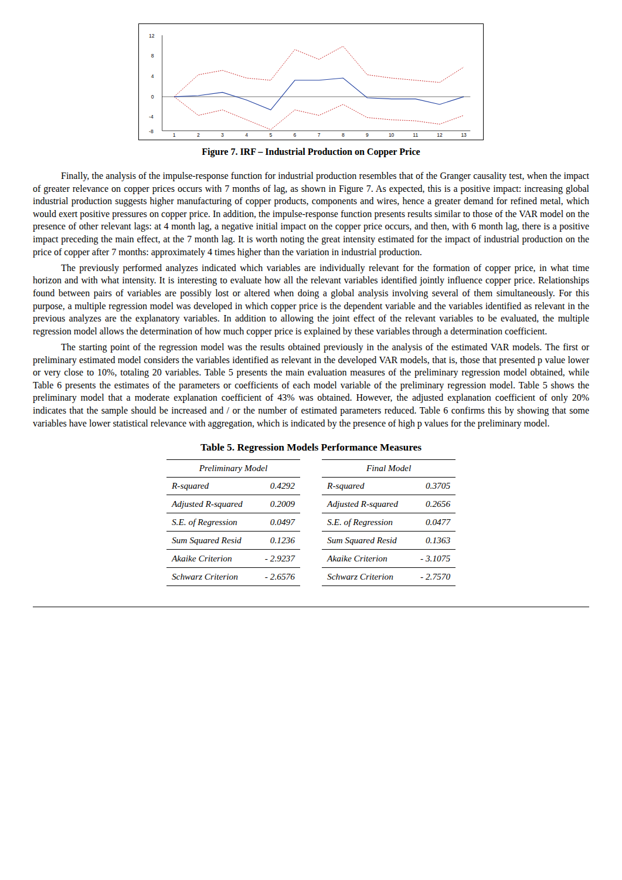12 8 4 0 -4 -8 1 2 3 4 5 6 7 8 9 10 11 12 13
Figure 7. IRF – Industrial Production on Copper Price
Finally, the analysis of the impulse-response function for industrial production resembles that of the Granger causality test, when the impact of greater relevance on copper prices occurs with 7 months of lag, as shown in Figure 7. As expected, this is a positive impact: increasing global industrial production suggests higher manufacturing of copper products, components and wires, hence a greater demand for refined metal, which would exert positive pressures on copper price. In addition, the impulse-response function presents results similar to those of the VAR model on the presence of other relevant lags: at 4 month lag, a negative initial impact on the copper price occurs, and then, with 6 month lag, there is a positive impact preceding the main effect, at the 7 month lag. It is worth noting the great intensity estimated for the impact of industrial production on the price of copper after 7 months: approximately 4 times higher than the variation in industrial production.
The previously performed analyzes indicated which variables are individually relevant for the formation of copper price, in what time horizon and with what intensity. It is interesting to evaluate how all the relevant variables identified jointly influence copper price. Relationships found between pairs of variables are possibly lost or altered when doing a global analysis involving several of them simultaneously. For this purpose, a multiple regression model was developed in which copper price is the dependent variable and the variables identified as relevant in the previous analyzes are the explanatory variables. In addition to allowing the joint effect of the relevant variables to be evaluated, the multiple regression model allows the determination of how much copper price is explained by these variables through a determination coefficient.
The starting point of the regression model was the results obtained previously in the analysis of the estimated VAR models. The first or preliminary estimated model considers the variables identified as relevant in the developed VAR models, that is, those that presented p value lower or very close to 10%, totaling 20 variables. Table 5 presents the main evaluation measures of the preliminary regression model obtained, while Table 6 presents the estimates of the parameters or coefficients of each model variable of the preliminary regression model. Table 5 shows the preliminary model that a moderate explanation coefficient of 43% was obtained. However, the adjusted explanation coefficient of only 20% indicates that the sample should be increased and / or the number of estimated parameters reduced. Table 6 confirms this by showing that some variables have lower statistical relevance with aggregation, which is indicated by the presence of high p values for the preliminary model.
Table 5. Regression Models Performance Measures
| Preliminary Model | | Final Model |
| --- | --- | --- |
| R-squared | 0.4292 | | R-squared | 0.3705 |
| Adjusted R-squared | 0.2009 | | Adjusted R-squared | 0.2656 |
| S.E. of Regression | 0.0497 | | S.E. of Regression | 0.0477 |
| Sum Squared Resid | 0.1236 | | Sum Squared Resid | 0.1363 |
| Akaike Criterion | - 2.9237 | | Akaike Criterion | - 3.1075 |
| Schwarz Criterion | - 2.6576 | | Schwarz Criterion | - 2.7570 |